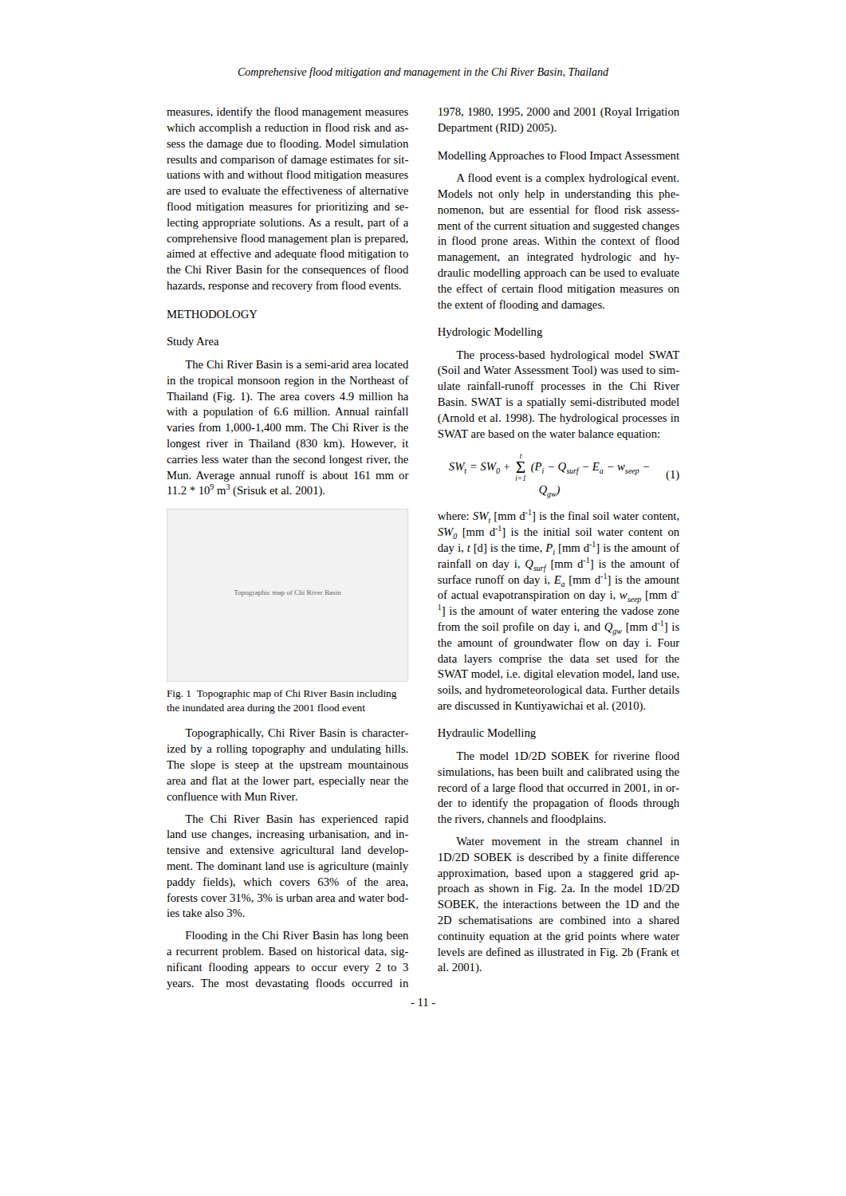Comprehensive flood mitigation and management in the Chi River Basin, Thailand
measures, identify the flood management measures which accomplish a reduction in flood risk and assess the damage due to flooding. Model simulation results and comparison of damage estimates for situations with and without flood mitigation measures are used to evaluate the effectiveness of alternative flood mitigation measures for prioritizing and selecting appropriate solutions. As a result, part of a comprehensive flood management plan is prepared, aimed at effective and adequate flood mitigation to the Chi River Basin for the consequences of flood hazards, response and recovery from flood events.
Methodology
Study Area
The Chi River Basin is a semi-arid area located in the tropical monsoon region in the Northeast of Thailand (Fig. 1). The area covers 4.9 million ha with a population of 6.6 million. Annual rainfall varies from 1,000-1,400 mm. The Chi River is the longest river in Thailand (830 km). However, it carries less water than the second longest river, the Mun. Average annual runoff is about 161 mm or 11.2 * 109 m3 (Srisuk et al. 2001).
Fig. 1 Topographic map of Chi River Basin including the inundated area during the 2001 flood event
Topographically, Chi River Basin is characterized by a rolling topography and undulating hills. The slope is steep at the upstream mountainous area and flat at the lower part, especially near the confluence with Mun River.
The Chi River Basin has experienced rapid land use changes, increasing urbanisation, and intensive and extensive agricultural land development. The dominant land use is agriculture (mainly paddy fields), which covers 63% of the area, forests cover 31%, 3% is urban area and water bodies take also 3%.
Flooding in the Chi River Basin has long been a recurrent problem. Based on historical data, significant flooding appears to occur every 2 to 3 years. The most devastating floods occurred in 1978, 1980, 1995, 2000 and 2001 (Royal Irrigation Department (RID) 2005).
Modelling Approaches to Flood Impact Assessment
A flood event is a complex hydrological event. Models not only help in understanding this phenomenon, but are essential for flood risk assessment of the current situation and suggested changes in flood prone areas. Within the context of flood management, an integrated hydrologic and hydraulic modelling approach can be used to evaluate the effect of certain flood mitigation measures on the extent of flooding and damages.
Hydrologic Modelling
The process-based hydrological model SWAT (Soil and Water Assessment Tool) was used to simulate rainfall-runoff processes in the Chi River Basin. SWAT is a spatially semi-distributed model (Arnold et al. 1998). The hydrological processes in SWAT are based on the water balance equation:
SWt = SW0 + tΣi=1 (Pi − Qsurf − Ea − wseep − Qgw) (1)
where: SWt [mm d-1] is the final soil water content, SW0 [mm d-1] is the initial soil water content on day i, t [d] is the time, Pi [mm d-1] is the amount of rainfall on day i, Qsurf [mm d-1] is the amount of surface runoff on day i, Ea [mm d-1] is the amount of actual evapotranspiration on day i, wseep [mm d-1] is the amount of water entering the vadose zone from the soil profile on day i, and Qgw [mm d-1] is the amount of groundwater flow on day i. Four data layers comprise the data set used for the SWAT model, i.e. digital elevation model, land use, soils, and hydrometeorological data. Further details are discussed in Kuntiyawichai et al. (2010).
Hydraulic Modelling
The model 1D/2D SOBEK for riverine flood simulations, has been built and calibrated using the record of a large flood that occurred in 2001, in order to identify the propagation of floods through the rivers, channels and floodplains.
Water movement in the stream channel in 1D/2D SOBEK is described by a finite difference approximation, based upon a staggered grid approach as shown in Fig. 2a. In the model 1D/2D SOBEK, the interactions between the 1D and the 2D schematisations are combined into a shared continuity equation at the grid points where water levels are defined as illustrated in Fig. 2b (Frank et al. 2001).
- 11 -